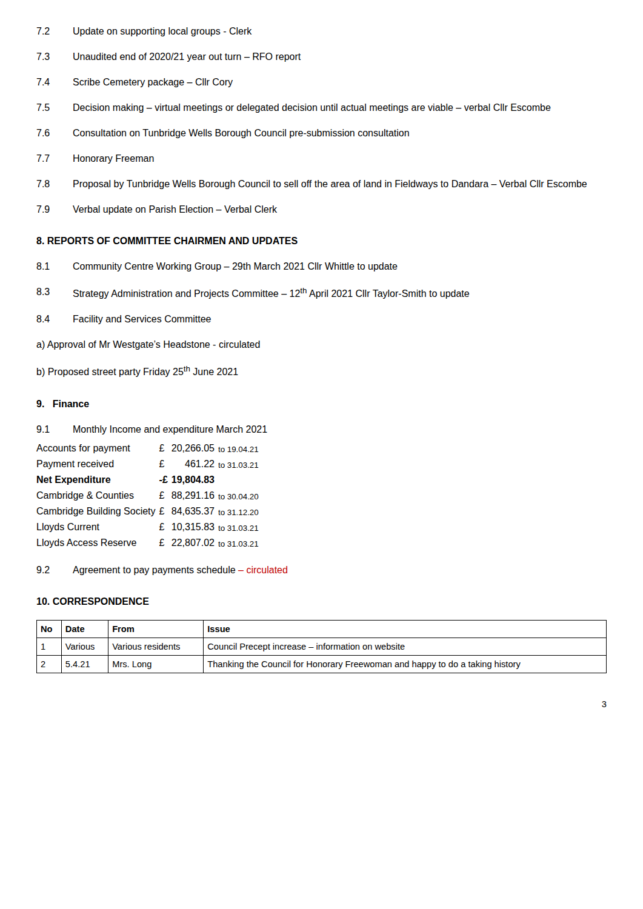7.2
Update on supporting local groups - Clerk
7.3
Unaudited end of 2020/21 year out turn – RFO report
7.4
Scribe Cemetery package – Cllr Cory
7.5
Decision making – virtual meetings or delegated decision until actual meetings are viable – verbal Cllr Escombe
7.6
Consultation on Tunbridge Wells Borough Council pre-submission consultation
7.7
Honorary Freeman
7.8
Proposal by Tunbridge Wells Borough Council to sell off the area of land in Fieldways to Dandara – Verbal Cllr Escombe
7.9
Verbal update on Parish Election – Verbal Clerk
8. REPORTS OF COMMITTEE CHAIRMEN AND UPDATES
8.1
Community Centre Working Group – 29th March 2021 Cllr Whittle to update
8.3
Strategy Administration and Projects Committee – 12th April 2021 Cllr Taylor-Smith to update
8.4
Facility and Services Committee
a) Approval of Mr Westgate’s Headstone - circulated
b) Proposed street party Friday 25th June 2021
9. Finance
9.1 Monthly Income and expenditure March 2021
| Accounts for payment | £ | 20,266.05 | to 19.04.21 |
| Payment received | £ | 461.22 | to 31.03.21 |
| Net Expenditure | -£ | 19,804.83 | |
| Cambridge & Counties | £ | 88,291.16 | to 30.04.20 |
| Cambridge Building Society | £ | 84,635.37 | to 31.12.20 |
| Lloyds Current | £ | 10,315.83 | to 31.03.21 |
| Lloyds Access Reserve | £ | 22,807.02 | to 31.03.21 |
9.2
Agreement to pay payments schedule – circulated
10. CORRESPONDENCE
| No | Date | From | Issue |
| --- | --- | --- | --- |
| 1 | Various | Various residents | Council Precept increase – information on website |
| 2 | 5.4.21 | Mrs. Long | Thanking the Council for Honorary Freewoman and happy to do a taking history |
3